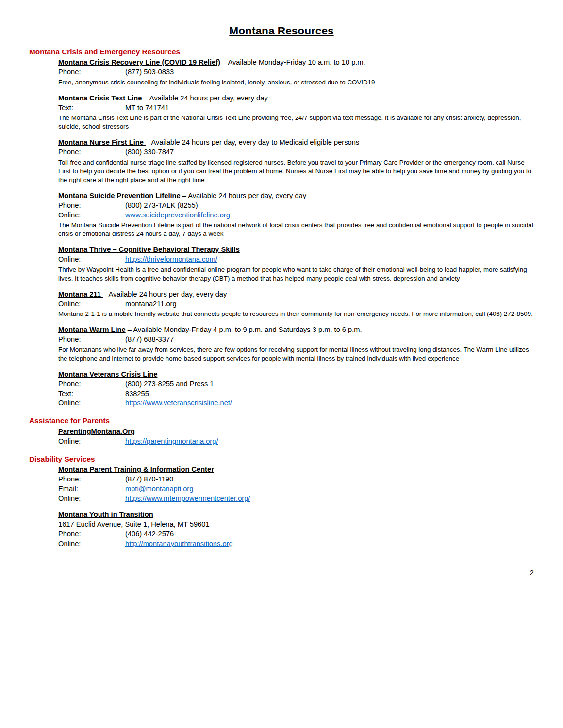Montana Resources
Montana Crisis and Emergency Resources
Montana Crisis Recovery Line (COVID 19 Relief) – Available Monday-Friday 10 a.m. to 10 p.m.
| Phone: | (877) 503-0833 |
Free, anonymous crisis counseling for individuals feeling isolated, lonely, anxious, or stressed due to COVID19
Montana Crisis Text Line – Available 24 hours per day, every day
| Text: | MT to 741741 |
The Montana Crisis Text Line is part of the National Crisis Text Line providing free, 24/7 support via text message. It is available for any crisis: anxiety, depression, suicide, school stressors
Montana Nurse First Line – Available 24 hours per day, every day to Medicaid eligible persons
| Phone: | (800) 330-7847 |
Toll-free and confidential nurse triage line staffed by licensed-registered nurses. Before you travel to your Primary Care Provider or the emergency room, call Nurse First to help you decide the best option or if you can treat the problem at home. Nurses at Nurse First may be able to help you save time and money by guiding you to the right care at the right place and at the right time
Montana Suicide Prevention Lifeline – Available 24 hours per day, every day
| Phone: | (800) 273-TALK (8255) |
| Online: | www.suicidepreventionlifeline.org |
The Montana Suicide Prevention Lifeline is part of the national network of local crisis centers that provides free and confidential emotional support to people in suicidal crisis or emotional distress 24 hours a day, 7 days a week
Montana Thrive – Cognitive Behavioral Therapy Skills
| Online: | https://thriveformontana.com/ |
Thrive by Waypoint Health is a free and confidential online program for people who want to take charge of their emotional well-being to lead happier, more satisfying lives. It teaches skills from cognitive behavior therapy (CBT) a method that has helped many people deal with stress, depression and anxiety
Montana 211 – Available 24 hours per day, every day
| Online: | montana211.org |
Montana 2-1-1 is a mobile friendly website that connects people to resources in their community for non-emergency needs. For more information, call (406) 272-8509.
Montana Warm Line – Available Monday-Friday 4 p.m. to 9 p.m. and Saturdays 3 p.m. to 6 p.m.
| Phone: | (877) 688-3377 |
For Montanans who live far away from services, there are few options for receiving support for mental illness without traveling long distances. The Warm Line utilizes the telephone and internet to provide home-based support services for people with mental illness by trained individuals with lived experience
Montana Veterans Crisis Line
| Phone: | (800) 273-8255 and Press 1 |
| Text: | 838255 |
| Online: | https://www.veteranscrisisline.net/ |
Assistance for Parents
ParentingMontana.Org
| Online: | https://parentingmontana.org/ |
Disability Services
Montana Parent Training & Information Center
| Phone: | (877) 870-1190 |
| Email: | mpti@montanapti.org |
| Online: | https://www.mtempowermentcenter.org/ |
Montana Youth in Transition
1617 Euclid Avenue, Suite 1, Helena, MT 59601
| Phone: | (406) 442-2576 |
| Online: | http://montanayouthtransitions.org |
2